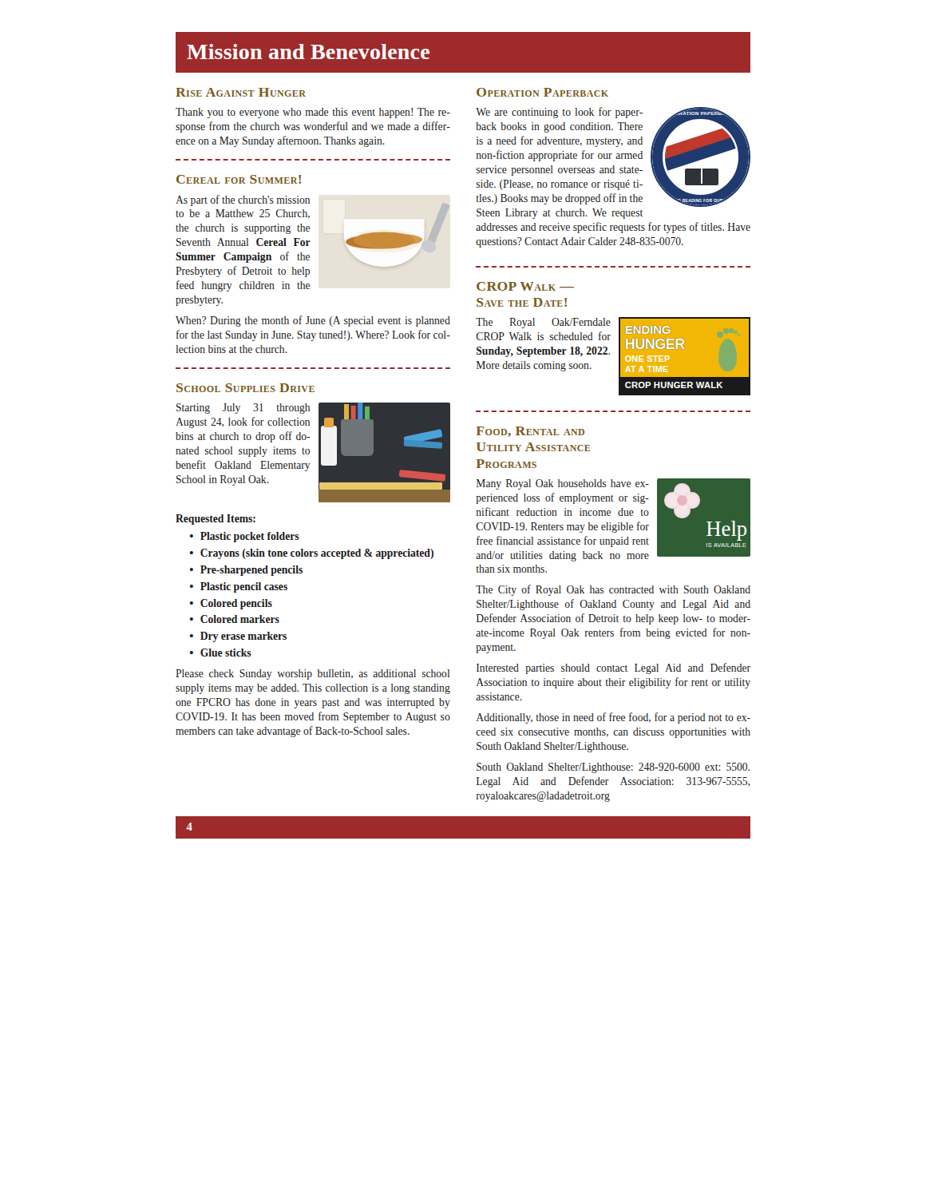Mission and Benevolence
Rise Against Hunger
Thank you to everyone who made this event happen! The response from the church was wonderful and we made a difference on a May Sunday afternoon. Thanks again.
Cereal for Summer!
As part of the church's mission to be a Matthew 25 Church, the church is supporting the Seventh Annual Cereal For Summer Campaign of the Presbytery of Detroit to help feed hungry children in the presbytery.
When? During the month of June (A special event is planned for the last Sunday in June. Stay tuned!). Where? Look for collection bins at the church.
School Supplies Drive
Starting July 31 through August 24, look for collection bins at church to drop off donated school supply items to benefit Oakland Elementary School in Royal Oak.
Requested Items:
Plastic pocket folders
Crayons (skin tone colors accepted & appreciated)
Pre-sharpened pencils
Plastic pencil cases
Colored pencils
Colored markers
Dry erase markers
Glue sticks
Please check Sunday worship bulletin, as additional school supply items may be added. This collection is a long standing one FPCRO has done in years past and was interrupted by COVID-19. It has been moved from September to August so members can take advantage of Back-to-School sales.
Operation Paperback
OPERATION PAPERBACK
PROVIDING READING FOR OUR MILITARY
We are continuing to look for paperback books in good condition. There is a need for adventure, mystery, and non-fiction appropriate for our armed service personnel overseas and stateside. (Please, no romance or risqué titles.) Books may be dropped off in the Steen Library at church. We request addresses and receive specific requests for types of titles. Have questions? Contact Adair Calder 248-835-0070.
CROP Walk —
Save the Date!
ENDING
HUNGER
ONE STEP
AT A TIME
CROP HUNGER WALK
The Royal Oak/Ferndale CROP Walk is scheduled for Sunday, September 18, 2022. More details coming soon.
Food, Rental and
Utility Assistance
Programs
Help
IS AVAILABLE
Many Royal Oak households have experienced loss of employment or significant reduction in income due to COVID-19. Renters may be eligible for free financial assistance for unpaid rent and/or utilities dating back no more than six months.
The City of Royal Oak has contracted with South Oakland Shelter/Lighthouse of Oakland County and Legal Aid and Defender Association of Detroit to help keep low- to moderate-income Royal Oak renters from being evicted for non-payment.
Interested parties should contact Legal Aid and Defender Association to inquire about their eligibility for rent or utility assistance.
Additionally, those in need of free food, for a period not to exceed six consecutive months, can discuss opportunities with South Oakland Shelter/Lighthouse.
South Oakland Shelter/Lighthouse: 248-920-6000 ext: 5500. Legal Aid and Defender Association: 313-967-5555, royaloakcares@ladadetroit.org
4